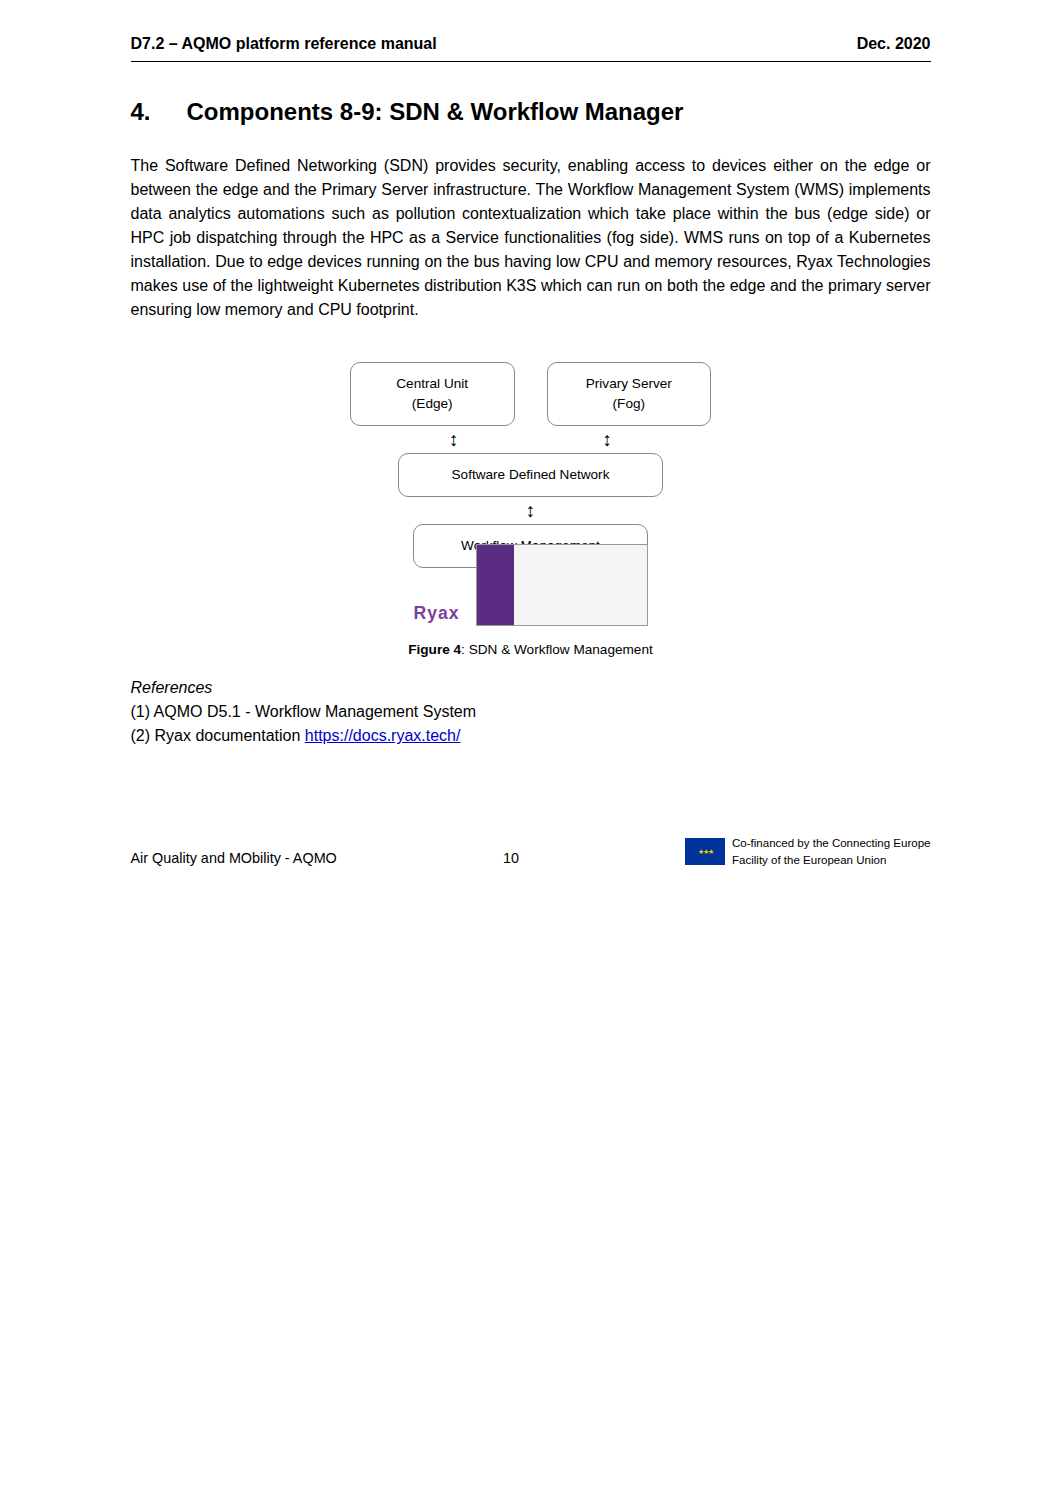D7.2 – AQMO platform reference manual Dec. 2020
4. Components 8-9: SDN & Workflow Manager
The Software Defined Networking (SDN) provides security, enabling access to devices either on the edge or between the edge and the Primary Server infrastructure. The Workflow Management System (WMS) implements data analytics automations such as pollution contextualization which take place within the bus (edge side) or HPC job dispatching through the HPC as a Service functionalities (fog side). WMS runs on top of a Kubernetes installation. Due to edge devices running on the bus having low CPU and memory resources, Ryax Technologies makes use of the lightweight Kubernetes distribution K3S which can run on both the edge and the primary server ensuring low memory and CPU footprint.
Central Unit
(Edge)
Privary Server
(Fog)
↕ ↕
Software Defined Network
↕
Workflow Management
Ryax
Figure 4: SDN & Workflow Management
References
(1) AQMO D5.1 - Workflow Management System
(2) Ryax documentation https://docs.ryax.tech/
Air Quality and MObility - AQMO 10 ★★★ Co-financed by the Connecting Europe
Facility of the European Union